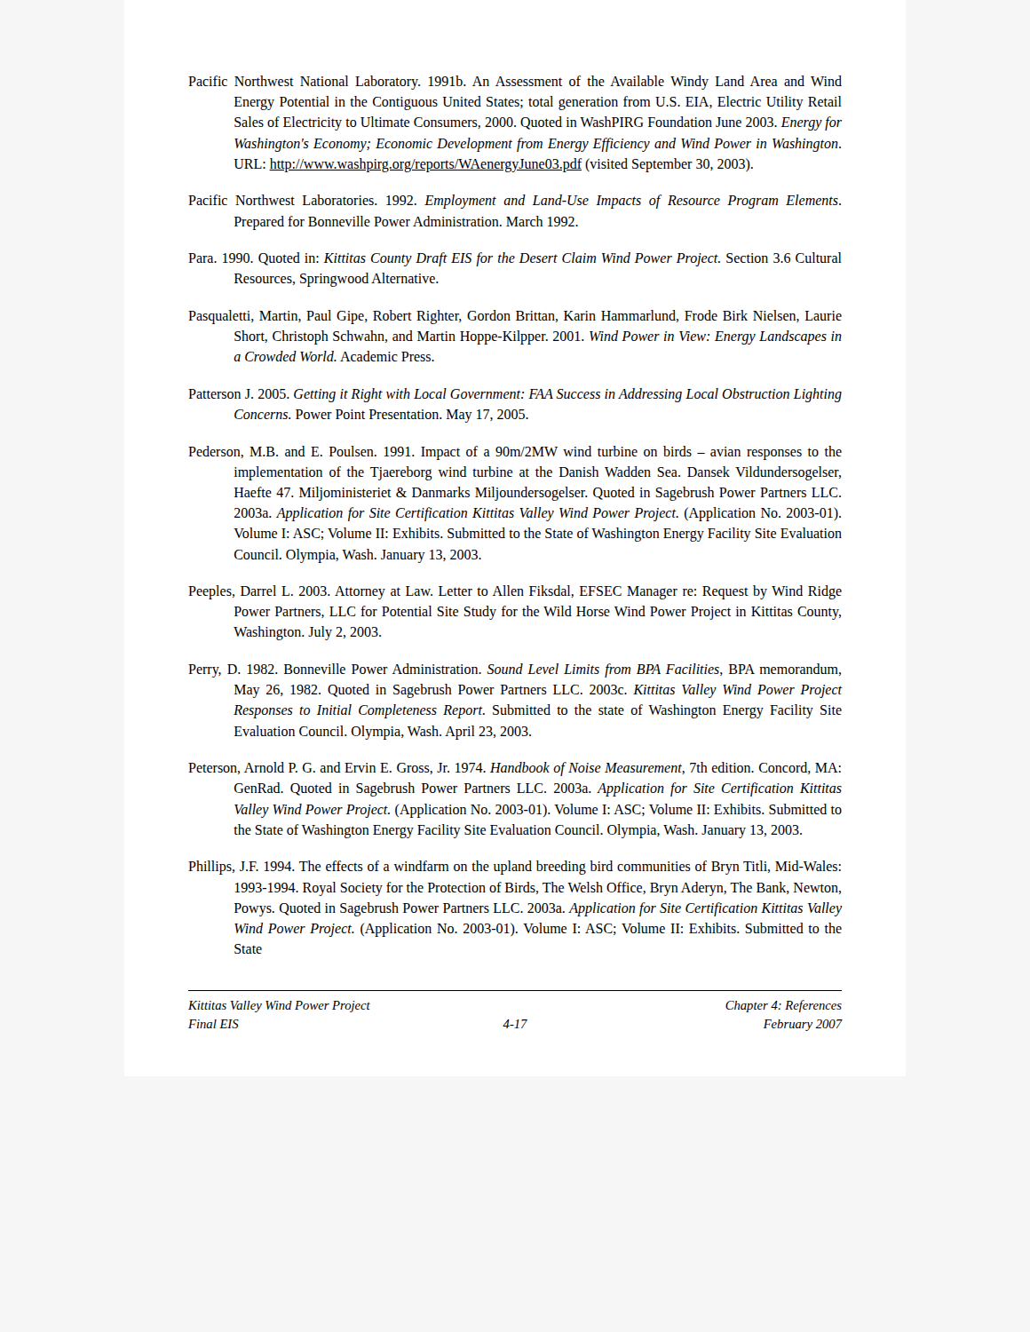Pacific Northwest National Laboratory. 1991b. An Assessment of the Available Windy Land Area and Wind Energy Potential in the Contiguous United States; total generation from U.S. EIA, Electric Utility Retail Sales of Electricity to Ultimate Consumers, 2000. Quoted in WashPIRG Foundation June 2003. Energy for Washington's Economy; Economic Development from Energy Efficiency and Wind Power in Washington. URL: http://www.washpirg.org/reports/WAenergyJune03.pdf (visited September 30, 2003).
Pacific Northwest Laboratories. 1992. Employment and Land-Use Impacts of Resource Program Elements. Prepared for Bonneville Power Administration. March 1992.
Para. 1990. Quoted in: Kittitas County Draft EIS for the Desert Claim Wind Power Project. Section 3.6 Cultural Resources, Springwood Alternative.
Pasqualetti, Martin, Paul Gipe, Robert Righter, Gordon Brittan, Karin Hammarlund, Frode Birk Nielsen, Laurie Short, Christoph Schwahn, and Martin Hoppe-Kilpper. 2001. Wind Power in View: Energy Landscapes in a Crowded World. Academic Press.
Patterson J. 2005. Getting it Right with Local Government: FAA Success in Addressing Local Obstruction Lighting Concerns. Power Point Presentation. May 17, 2005.
Pederson, M.B. and E. Poulsen. 1991. Impact of a 90m/2MW wind turbine on birds – avian responses to the implementation of the Tjaereborg wind turbine at the Danish Wadden Sea. Dansek Vildundersogelser, Haefte 47. Miljoministeriet & Danmarks Miljoundersogelser. Quoted in Sagebrush Power Partners LLC. 2003a. Application for Site Certification Kittitas Valley Wind Power Project. (Application No. 2003-01). Volume I: ASC; Volume II: Exhibits. Submitted to the State of Washington Energy Facility Site Evaluation Council. Olympia, Wash. January 13, 2003.
Peeples, Darrel L. 2003. Attorney at Law. Letter to Allen Fiksdal, EFSEC Manager re: Request by Wind Ridge Power Partners, LLC for Potential Site Study for the Wild Horse Wind Power Project in Kittitas County, Washington. July 2, 2003.
Perry, D. 1982. Bonneville Power Administration. Sound Level Limits from BPA Facilities, BPA memorandum, May 26, 1982. Quoted in Sagebrush Power Partners LLC. 2003c. Kittitas Valley Wind Power Project Responses to Initial Completeness Report. Submitted to the state of Washington Energy Facility Site Evaluation Council. Olympia, Wash. April 23, 2003.
Peterson, Arnold P. G. and Ervin E. Gross, Jr. 1974. Handbook of Noise Measurement, 7th edition. Concord, MA: GenRad. Quoted in Sagebrush Power Partners LLC. 2003a. Application for Site Certification Kittitas Valley Wind Power Project. (Application No. 2003-01). Volume I: ASC; Volume II: Exhibits. Submitted to the State of Washington Energy Facility Site Evaluation Council. Olympia, Wash. January 13, 2003.
Phillips, J.F. 1994. The effects of a windfarm on the upland breeding bird communities of Bryn Titli, Mid-Wales: 1993-1994. Royal Society for the Protection of Birds, The Welsh Office, Bryn Aderyn, The Bank, Newton, Powys. Quoted in Sagebrush Power Partners LLC. 2003a. Application for Site Certification Kittitas Valley Wind Power Project. (Application No. 2003-01). Volume I: ASC; Volume II: Exhibits. Submitted to the State
| Kittitas Valley Wind Power Project Final EIS | 4-17 | Chapter 4: References February 2007 |